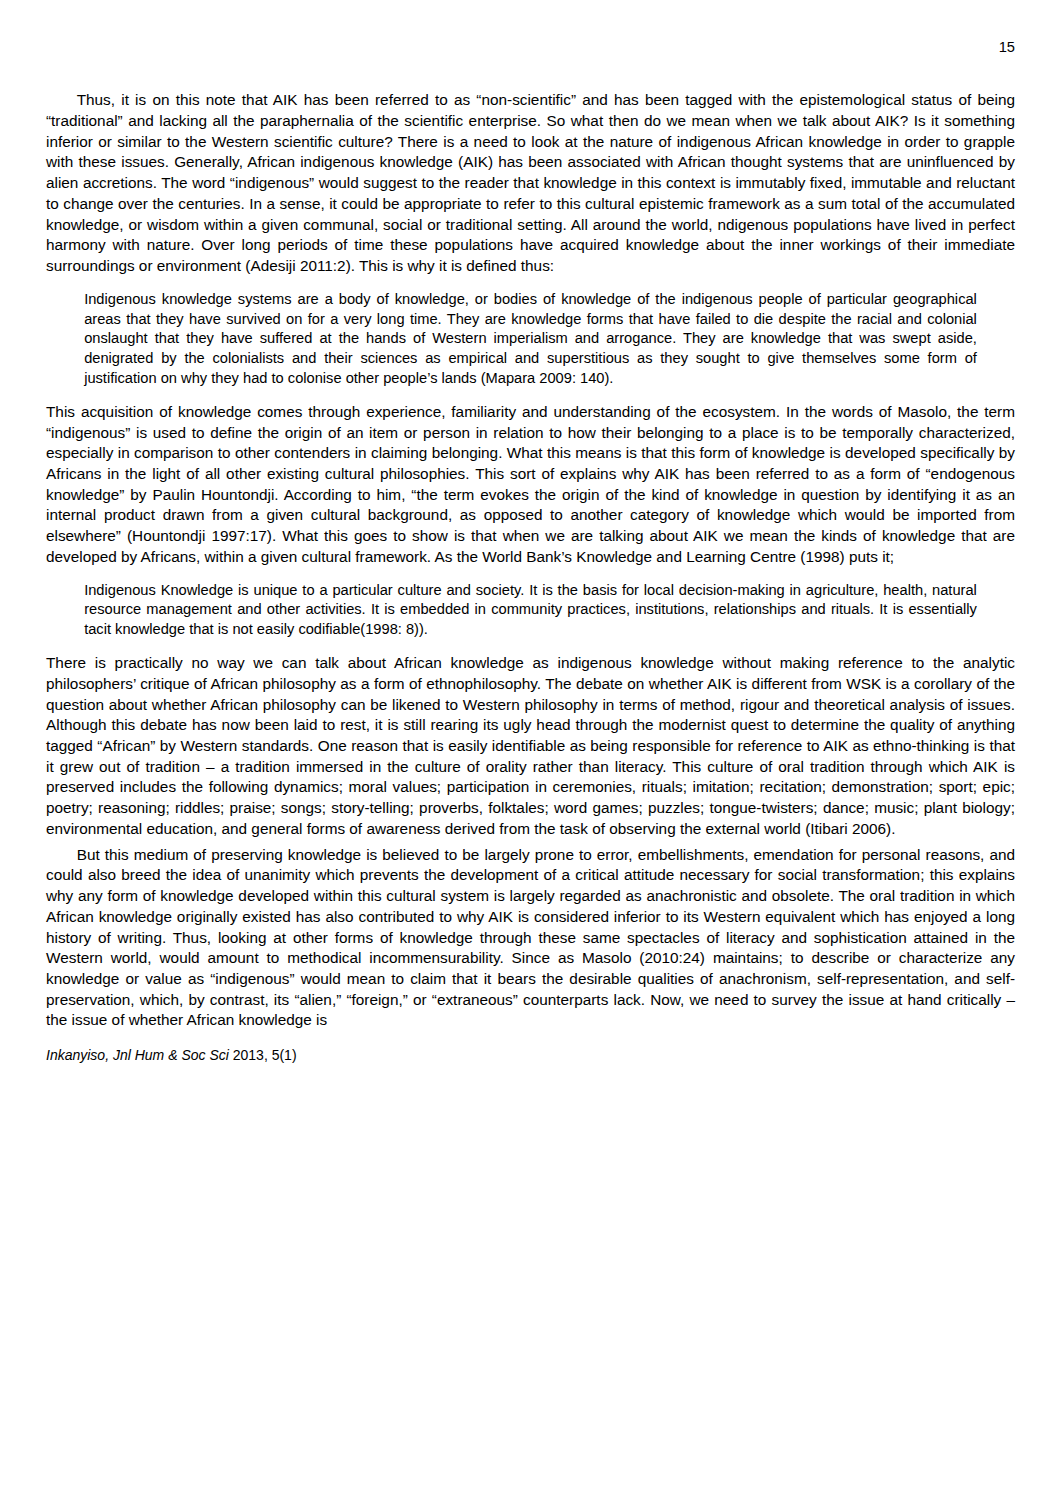15
Thus, it is on this note that AIK has been referred to as “non-scientific” and has been tagged with the epistemological status of being “traditional” and lacking all the paraphernalia of the scientific enterprise. So what then do we mean when we talk about AIK? Is it something inferior or similar to the Western scientific culture? There is a need to look at the nature of indigenous African knowledge in order to grapple with these issues. Generally, African indigenous knowledge (AIK) has been associated with African thought systems that are uninfluenced by alien accretions. The word “indigenous” would suggest to the reader that knowledge in this context is immutably fixed, immutable and reluctant to change over the centuries. In a sense, it could be appropriate to refer to this cultural epistemic framework as a sum total of the accumulated knowledge, or wisdom within a given communal, social or traditional setting. All around the world, ndigenous populations have lived in perfect harmony with nature. Over long periods of time these populations have acquired knowledge about the inner workings of their immediate surroundings or environment (Adesiji 2011:2). This is why it is defined thus:
Indigenous knowledge systems are a body of knowledge, or bodies of knowledge of the indigenous people of particular geographical areas that they have survived on for a very long time. They are knowledge forms that have failed to die despite the racial and colonial onslaught that they have suffered at the hands of Western imperialism and arrogance. They are knowledge that was swept aside, denigrated by the colonialists and their sciences as empirical and superstitious as they sought to give themselves some form of justification on why they had to colonise other people’s lands (Mapara 2009: 140).
This acquisition of knowledge comes through experience, familiarity and understanding of the ecosystem. In the words of Masolo, the term “indigenous” is used to define the origin of an item or person in relation to how their belonging to a place is to be temporally characterized, especially in comparison to other contenders in claiming belonging. What this means is that this form of knowledge is developed specifically by Africans in the light of all other existing cultural philosophies. This sort of explains why AIK has been referred to as a form of “endogenous knowledge” by Paulin Hountondji. According to him, “the term evokes the origin of the kind of knowledge in question by identifying it as an internal product drawn from a given cultural background, as opposed to another category of knowledge which would be imported from elsewhere” (Hountondji 1997:17). What this goes to show is that when we are talking about AIK we mean the kinds of knowledge that are developed by Africans, within a given cultural framework. As the World Bank’s Knowledge and Learning Centre (1998) puts it;
Indigenous Knowledge is unique to a particular culture and society. It is the basis for local decision-making in agriculture, health, natural resource management and other activities. It is embedded in community practices, institutions, relationships and rituals. It is essentially tacit knowledge that is not easily codifiable(1998: 8)).
There is practically no way we can talk about African knowledge as indigenous knowledge without making reference to the analytic philosophers’ critique of African philosophy as a form of ethnophilosophy. The debate on whether AIK is different from WSK is a corollary of the question about whether African philosophy can be likened to Western philosophy in terms of method, rigour and theoretical analysis of issues. Although this debate has now been laid to rest, it is still rearing its ugly head through the modernist quest to determine the quality of anything tagged “African” by Western standards. One reason that is easily identifiable as being responsible for reference to AIK as ethno-thinking is that it grew out of tradition – a tradition immersed in the culture of orality rather than literacy. This culture of oral tradition through which AIK is preserved includes the following dynamics; moral values; participation in ceremonies, rituals; imitation; recitation; demonstration; sport; epic; poetry; reasoning; riddles; praise; songs; story-telling; proverbs, folktales; word games; puzzles; tongue-twisters; dance; music; plant biology; environmental education, and general forms of awareness derived from the task of observing the external world (Itibari 2006).
But this medium of preserving knowledge is believed to be largely prone to error, embellishments, emendation for personal reasons, and could also breed the idea of unanimity which prevents the development of a critical attitude necessary for social transformation; this explains why any form of knowledge developed within this cultural system is largely regarded as anachronistic and obsolete. The oral tradition in which African knowledge originally existed has also contributed to why AIK is considered inferior to its Western equivalent which has enjoyed a long history of writing. Thus, looking at other forms of knowledge through these same spectacles of literacy and sophistication attained in the Western world, would amount to methodical incommensurability. Since as Masolo (2010:24) maintains; to describe or characterize any knowledge or value as “indigenous” would mean to claim that it bears the desirable qualities of anachronism, self-representation, and self-preservation, which, by contrast, its “alien,” “foreign,” or “extraneous” counterparts lack. Now, we need to survey the issue at hand critically – the issue of whether African knowledge is
Inkanyiso, Jnl Hum & Soc Sci 2013, 5(1)